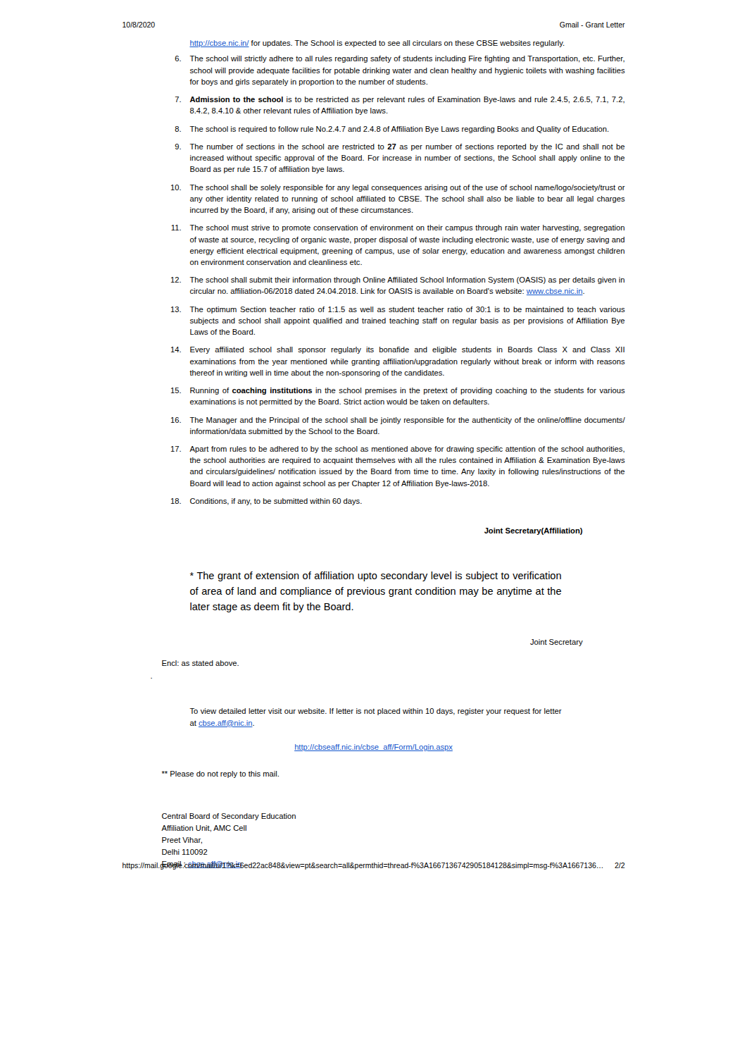10/8/2020
Gmail - Grant Letter
http://cbse.nic.in/ for updates. The School is expected to see all circulars on these CBSE websites regularly.
6. The school will strictly adhere to all rules regarding safety of students including Fire fighting and Transportation, etc. Further, school will provide adequate facilities for potable drinking water and clean healthy and hygienic toilets with washing facilities for boys and girls separately in proportion to the number of students.
7. Admission to the school is to be restricted as per relevant rules of Examination Bye-laws and rule 2.4.5, 2.6.5, 7.1, 7.2, 8.4.2, 8.4.10 & other relevant rules of Affiliation bye laws.
8. The school is required to follow rule No.2.4.7 and 2.4.8 of Affiliation Bye Laws regarding Books and Quality of Education.
9. The number of sections in the school are restricted to 27 as per number of sections reported by the IC and shall not be increased without specific approval of the Board. For increase in number of sections, the School shall apply online to the Board as per rule 15.7 of affiliation bye laws.
10. The school shall be solely responsible for any legal consequences arising out of the use of school name/logo/society/trust or any other identity related to running of school affiliated to CBSE. The school shall also be liable to bear all legal charges incurred by the Board, if any, arising out of these circumstances.
11. The school must strive to promote conservation of environment on their campus through rain water harvesting, segregation of waste at source, recycling of organic waste, proper disposal of waste including electronic waste, use of energy saving and energy efficient electrical equipment, greening of campus, use of solar energy, education and awareness amongst children on environment conservation and cleanliness etc.
12. The school shall submit their information through Online Affiliated School Information System (OASIS) as per details given in circular no. affiliation-06/2018 dated 24.04.2018. Link for OASIS is available on Board's website: www.cbse.nic.in.
13. The optimum Section teacher ratio of 1:1.5 as well as student teacher ratio of 30:1 is to be maintained to teach various subjects and school shall appoint qualified and trained teaching staff on regular basis as per provisions of Affiliation Bye Laws of the Board.
14. Every affiliated school shall sponsor regularly its bonafide and eligible students in Boards Class X and Class XII examinations from the year mentioned while granting affiliation/upgradation regularly without break or inform with reasons thereof in writing well in time about the non-sponsoring of the candidates.
15. Running of coaching institutions in the school premises in the pretext of providing coaching to the students for various examinations is not permitted by the Board. Strict action would be taken on defaulters.
16. The Manager and the Principal of the school shall be jointly responsible for the authenticity of the online/offline documents/ information/data submitted by the School to the Board.
17. Apart from rules to be adhered to by the school as mentioned above for drawing specific attention of the school authorities, the school authorities are required to acquaint themselves with all the rules contained in Affiliation & Examination Bye-laws and circulars/guidelines/ notification issued by the Board from time to time. Any laxity in following rules/instructions of the Board will lead to action against school as per Chapter 12 of Affiliation Bye-laws-2018.
18. Conditions, if any, to be submitted within 60 days.
Joint Secretary(Affiliation)
* The grant of extension of affiliation upto secondary level is subject to verification of area of land and compliance of previous grant condition may be anytime at the later stage as deem fit by the Board.
Joint Secretary
Encl: as stated above.
.
To view detailed letter visit our website. If letter is not placed within 10 days, register your request for letter at cbse.aff@nic.in.
http://cbseaff.nic.in/cbse_aff/Form/Login.aspx
** Please do not reply to this mail.
Central Board of Secondary Education
Affiliation Unit, AMC Cell
Preet Vihar,
Delhi 110092
Email : cbse.aff@nic.in
https://mail.google.com/mail/u/1?ik=6ed22ac848&view=pt&search=all&permthid=thread-f%3A1667136742905184128&simpl=msg-f%3A1667136…
2/2